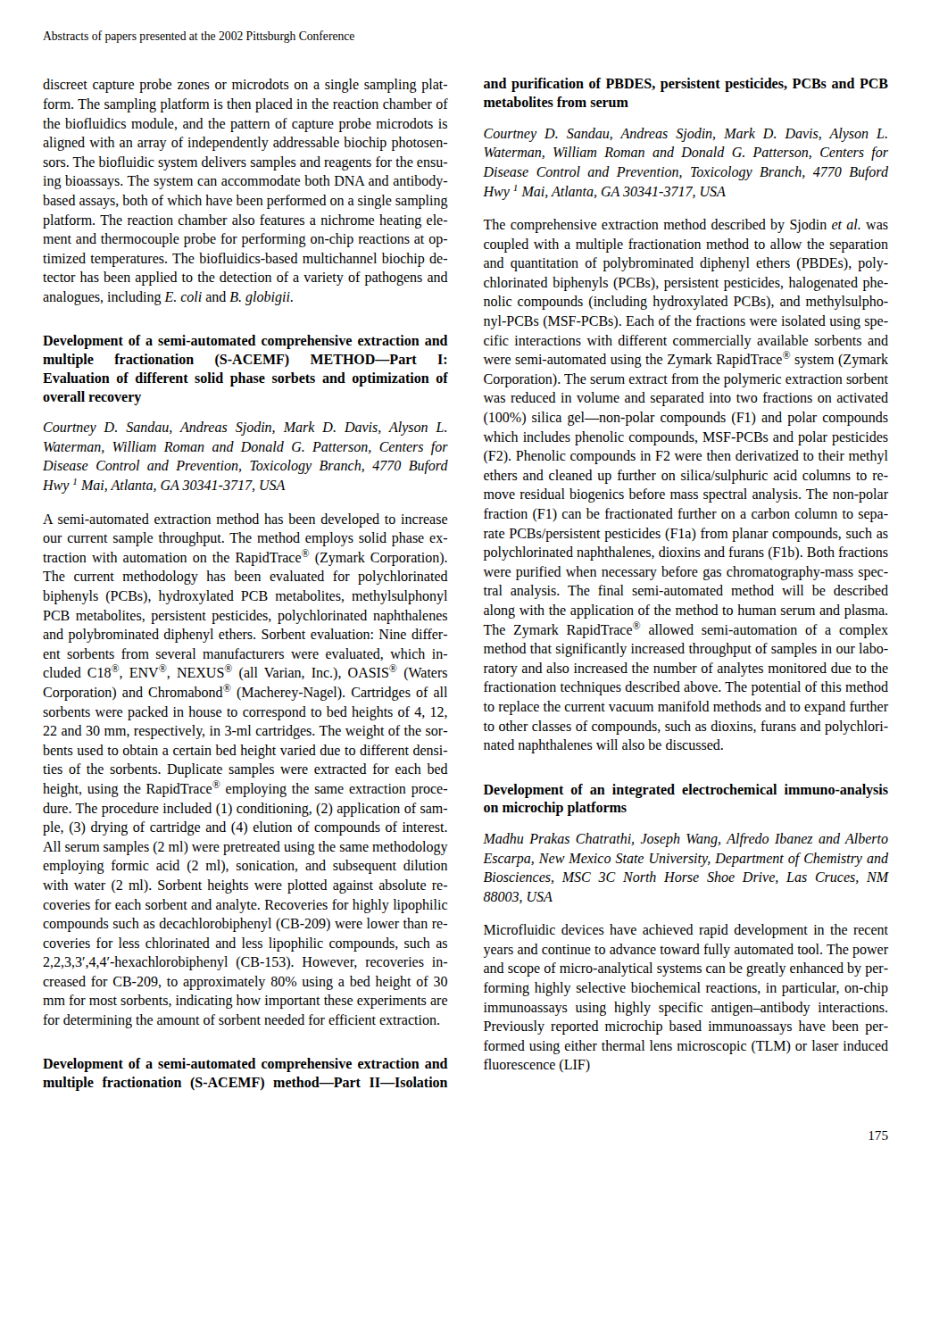Abstracts of papers presented at the 2002 Pittsburgh Conference
discreet capture probe zones or microdots on a single sampling platform. The sampling platform is then placed in the reaction chamber of the biofluidics module, and the pattern of capture probe microdots is aligned with an array of independently addressable biochip photosensors. The biofluidic system delivers samples and reagents for the ensuing bioassays. The system can accommodate both DNA and antibody-based assays, both of which have been performed on a single sampling platform. The reaction chamber also features a nichrome heating element and thermocouple probe for performing on-chip reactions at optimized temperatures. The biofluidics-based multichannel biochip detector has been applied to the detection of a variety of pathogens and analogues, including E. coli and B. globigii.
Development of a semi-automated comprehensive extraction and multiple fractionation (S-ACEMF) METHOD—Part I: Evaluation of different solid phase sorbets and optimization of overall recovery
Courtney D. Sandau, Andreas Sjodin, Mark D. Davis, Alyson L. Waterman, William Roman and Donald G. Patterson, Centers for Disease Control and Prevention, Toxicology Branch, 4770 Buford Hwy 1 Mai, Atlanta, GA 30341-3717, USA
A semi-automated extraction method has been developed to increase our current sample throughput. The method employs solid phase extraction with automation on the RapidTrace® (Zymark Corporation). The current methodology has been evaluated for polychlorinated biphenyls (PCBs), hydroxylated PCB metabolites, methylsulphonyl PCB metabolites, persistent pesticides, polychlorinated naphthalenes and polybrominated diphenyl ethers. Sorbent evaluation: Nine different sorbents from several manufacturers were evaluated, which included C18®, ENV®, NEXUS® (all Varian, Inc.), OASIS® (Waters Corporation) and Chromabond® (Macherey-Nagel). Cartridges of all sorbents were packed in house to correspond to bed heights of 4, 12, 22 and 30 mm, respectively, in 3-ml cartridges. The weight of the sorbents used to obtain a certain bed height varied due to different densities of the sorbents. Duplicate samples were extracted for each bed height, using the RapidTrace® employing the same extraction procedure. The procedure included (1) conditioning, (2) application of sample, (3) drying of cartridge and (4) elution of compounds of interest. All serum samples (2 ml) were pretreated using the same methodology employing formic acid (2 ml), sonication, and subsequent dilution with water (2 ml). Sorbent heights were plotted against absolute recoveries for each sorbent and analyte. Recoveries for highly lipophilic compounds such as decachlorobiphenyl (CB-209) were lower than recoveries for less chlorinated and less lipophilic compounds, such as 2,2,3,3′,4,4′-hexachlorobiphenyl (CB-153). However, recoveries increased for CB-209, to approximately 80% using a bed height of 30 mm for most sorbents, indicating how important these experiments are for determining the amount of sorbent needed for efficient extraction.
Development of a semi-automated comprehensive extraction and multiple fractionation (S-ACEMF) method—Part II—Isolation and purification of PBDES, persistent pesticides, PCBs and PCB metabolites from serum
Courtney D. Sandau, Andreas Sjodin, Mark D. Davis, Alyson L. Waterman, William Roman and Donald G. Patterson, Centers for Disease Control and Prevention, Toxicology Branch, 4770 Buford Hwy 1 Mai, Atlanta, GA 30341-3717, USA
The comprehensive extraction method described by Sjodin et al. was coupled with a multiple fractionation method to allow the separation and quantitation of polybrominated diphenyl ethers (PBDEs), polychlorinated biphenyls (PCBs), persistent pesticides, halogenated phenolic compounds (including hydroxylated PCBs), and methylsulphonyl-PCBs (MSF-PCBs). Each of the fractions were isolated using specific interactions with different commercially available sorbents and were semi-automated using the Zymark RapidTrace® system (Zymark Corporation). The serum extract from the polymeric extraction sorbent was reduced in volume and separated into two fractions on activated (100%) silica gel—non-polar compounds (F1) and polar compounds which includes phenolic compounds, MSF-PCBs and polar pesticides (F2). Phenolic compounds in F2 were then derivatized to their methyl ethers and cleaned up further on silica/sulphuric acid columns to remove residual biogenics before mass spectral analysis. The non-polar fraction (F1) can be fractionated further on a carbon column to separate PCBs/persistent pesticides (F1a) from planar compounds, such as polychlorinated naphthalenes, dioxins and furans (F1b). Both fractions were purified when necessary before gas chromatography-mass spectral analysis. The final semi-automated method will be described along with the application of the method to human serum and plasma. The Zymark RapidTrace® allowed semi-automation of a complex method that significantly increased throughput of samples in our laboratory and also increased the number of analytes monitored due to the fractionation techniques described above. The potential of this method to replace the current vacuum manifold methods and to expand further to other classes of compounds, such as dioxins, furans and polychlorinated naphthalenes will also be discussed.
Development of an integrated electrochemical immuno-analysis on microchip platforms
Madhu Prakas Chatrathi, Joseph Wang, Alfredo Ibanez and Alberto Escarpa, New Mexico State University, Department of Chemistry and Biosciences, MSC 3C North Horse Shoe Drive, Las Cruces, NM 88003, USA
Microfluidic devices have achieved rapid development in the recent years and continue to advance toward fully automated tool. The power and scope of micro-analytical systems can be greatly enhanced by performing highly selective biochemical reactions, in particular, on-chip immunoassays using highly specific antigen–antibody interactions. Previously reported microchip based immunoassays have been performed using either thermal lens microscopic (TLM) or laser induced fluorescence (LIF)
175